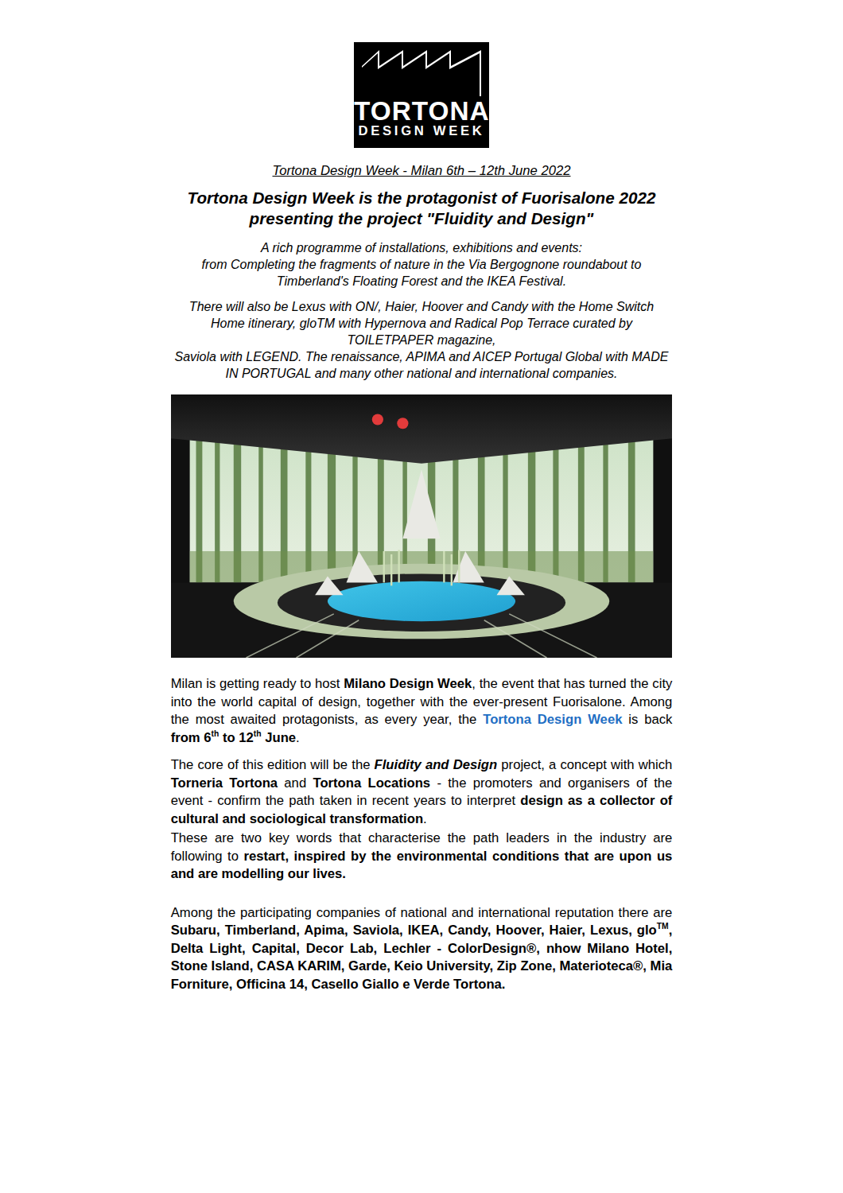TORTONA DESIGN WEEK
Tortona Design Week - Milan 6th – 12th June 2022
Tortona Design Week is the protagonist of Fuorisalone 2022 presenting the project "Fluidity and Design"
A rich programme of installations, exhibitions and events:
from Completing the fragments of nature in the Via Bergognone roundabout to Timberland's Floating Forest and the IKEA Festival.
There will also be Lexus with ON/, Haier, Hoover and Candy with the Home Switch Home itinerary, gloTM with Hypernova and Radical Pop Terrace curated by TOILETPAPER magazine,
Saviola with LEGEND. The renaissance, APIMA and AICEP Portugal Global with MADE IN PORTUGAL and many other national and international companies.
Milan is getting ready to host Milano Design Week, the event that has turned the city into the world capital of design, together with the ever-present Fuorisalone. Among the most awaited protagonists, as every year, the Tortona Design Week is back from 6th to 12th June.
The core of this edition will be the Fluidity and Design project, a concept with which Torneria Tortona and Tortona Locations - the promoters and organisers of the event - confirm the path taken in recent years to interpret design as a collector of cultural and sociological transformation.
These are two key words that characterise the path leaders in the industry are following to restart, inspired by the environmental conditions that are upon us and are modelling our lives.
Among the participating companies of national and international reputation there are Subaru, Timberland, Apima, Saviola, IKEA, Candy, Hoover, Haier, Lexus, gloTM, Delta Light, Capital, Decor Lab, Lechler - ColorDesign®, nhow Milano Hotel, Stone Island, CASA KARIM, Garde, Keio University, Zip Zone, Materioteca®, Mia Forniture, Officina 14, Casello Giallo e Verde Tortona.